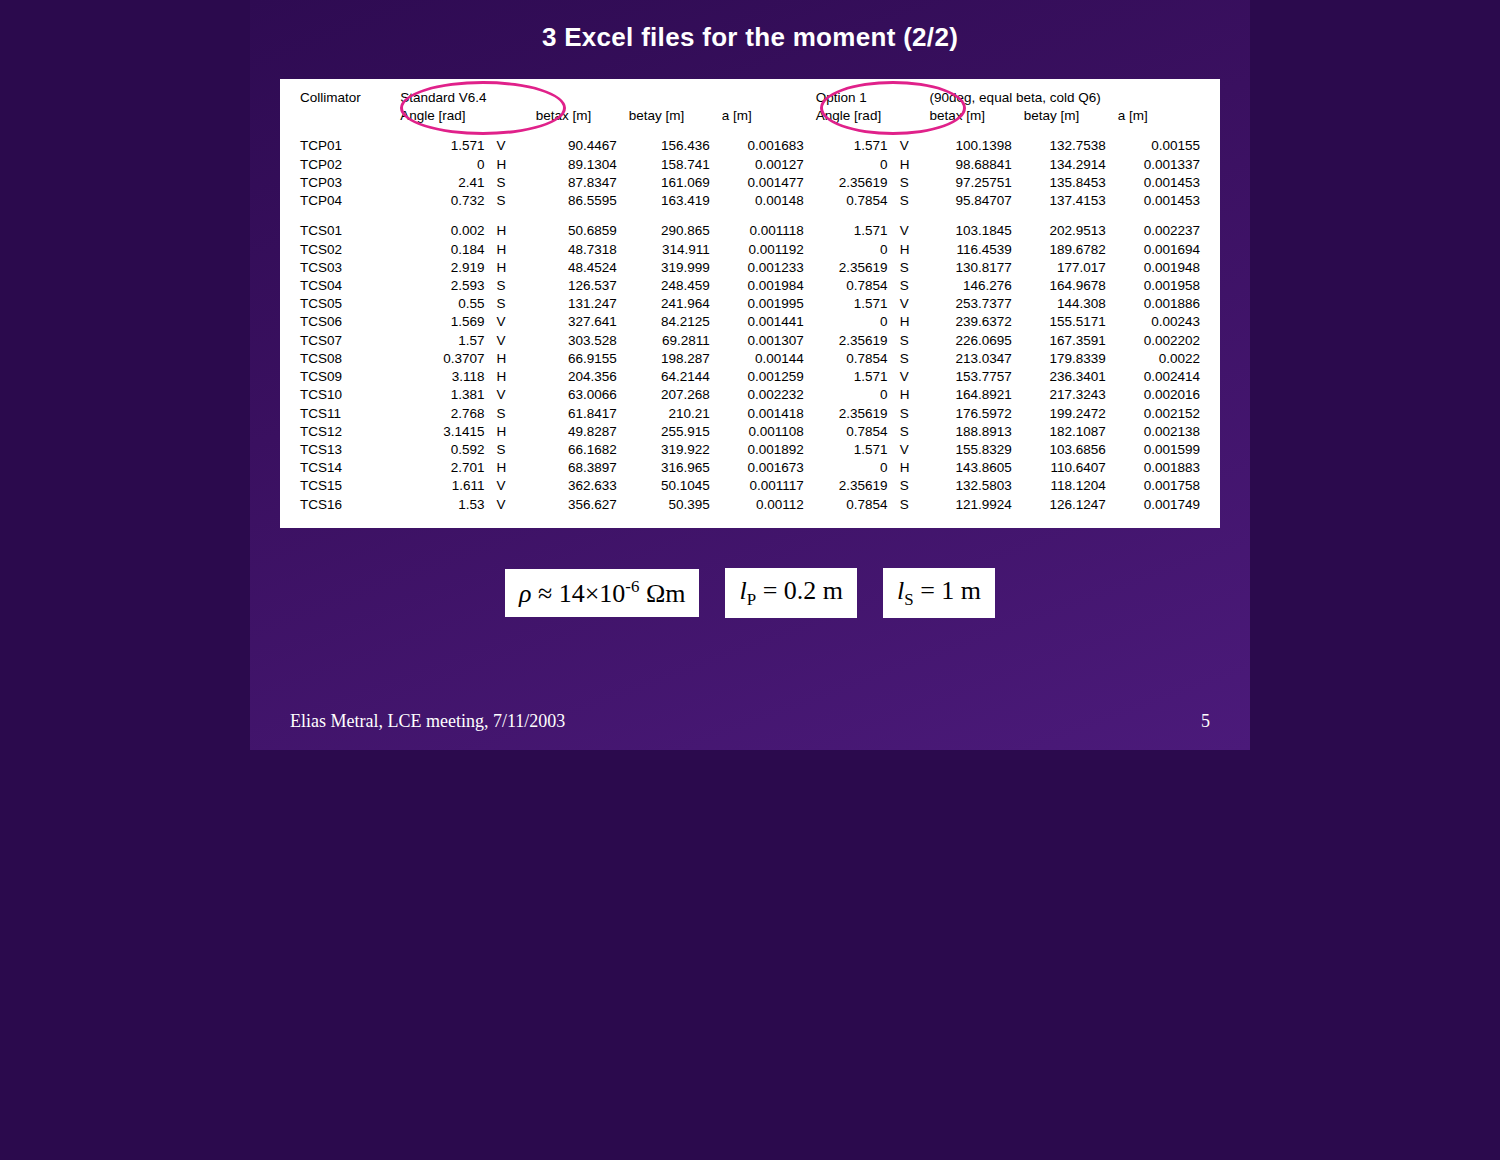3 Excel files for the moment (2/2)
| Collimator | Standard V6.4 | | | | Option 1 | (90deg, equal beta, cold Q6) |
| --- | --- | --- | --- | --- | --- | --- |
| | Angle [rad] | betax [m] | betay [m] | a [m] | Angle [rad] | betax [m] | betay [m] | a [m] |
| TCP01 | 1.571 | V | 90.4467 | 156.436 | 0.001683 | 1.571 | V | 100.1398 | 132.7538 | 0.00155 |
| TCP02 | 0 | H | 89.1304 | 158.741 | 0.00127 | 0 | H | 98.68841 | 134.2914 | 0.001337 |
| TCP03 | 2.41 | S | 87.8347 | 161.069 | 0.001477 | 2.35619 | S | 97.25751 | 135.8453 | 0.001453 |
| TCP04 | 0.732 | S | 86.5595 | 163.419 | 0.00148 | 0.7854 | S | 95.84707 | 137.4153 | 0.001453 |
| TCS01 | 0.002 | H | 50.6859 | 290.865 | 0.001118 | 1.571 | V | 103.1845 | 202.9513 | 0.002237 |
| TCS02 | 0.184 | H | 48.7318 | 314.911 | 0.001192 | 0 | H | 116.4539 | 189.6782 | 0.001694 |
| TCS03 | 2.919 | H | 48.4524 | 319.999 | 0.001233 | 2.35619 | S | 130.8177 | 177.017 | 0.001948 |
| TCS04 | 2.593 | S | 126.537 | 248.459 | 0.001984 | 0.7854 | S | 146.276 | 164.9678 | 0.001958 |
| TCS05 | 0.55 | S | 131.247 | 241.964 | 0.001995 | 1.571 | V | 253.7377 | 144.308 | 0.001886 |
| TCS06 | 1.569 | V | 327.641 | 84.2125 | 0.001441 | 0 | H | 239.6372 | 155.5171 | 0.00243 |
| TCS07 | 1.57 | V | 303.528 | 69.2811 | 0.001307 | 2.35619 | S | 226.0695 | 167.3591 | 0.002202 |
| TCS08 | 0.3707 | H | 66.9155 | 198.287 | 0.00144 | 0.7854 | S | 213.0347 | 179.8339 | 0.0022 |
| TCS09 | 3.118 | H | 204.356 | 64.2144 | 0.001259 | 1.571 | V | 153.7757 | 236.3401 | 0.002414 |
| TCS10 | 1.381 | V | 63.0066 | 207.268 | 0.002232 | 0 | H | 164.8921 | 217.3243 | 0.002016 |
| TCS11 | 2.768 | S | 61.8417 | 210.21 | 0.001418 | 2.35619 | S | 176.5972 | 199.2472 | 0.002152 |
| TCS12 | 3.1415 | H | 49.8287 | 255.915 | 0.001108 | 0.7854 | S | 188.8913 | 182.1087 | 0.002138 |
| TCS13 | 0.592 | S | 66.1682 | 319.922 | 0.001892 | 1.571 | V | 155.8329 | 103.6856 | 0.001599 |
| TCS14 | 2.701 | H | 68.3897 | 316.965 | 0.001673 | 0 | H | 143.8605 | 110.6407 | 0.001883 |
| TCS15 | 1.611 | V | 362.633 | 50.1045 | 0.001117 | 2.35619 | S | 132.5803 | 118.1204 | 0.001758 |
| TCS16 | 1.53 | V | 356.627 | 50.395 | 0.00112 | 0.7854 | S | 121.9924 | 126.1247 | 0.001749 |
ρ ≈ 14×10-6 Ωm
lP = 0.2 m
lS = 1 m
Elias Metral, LCE meeting, 7/11/2003
5